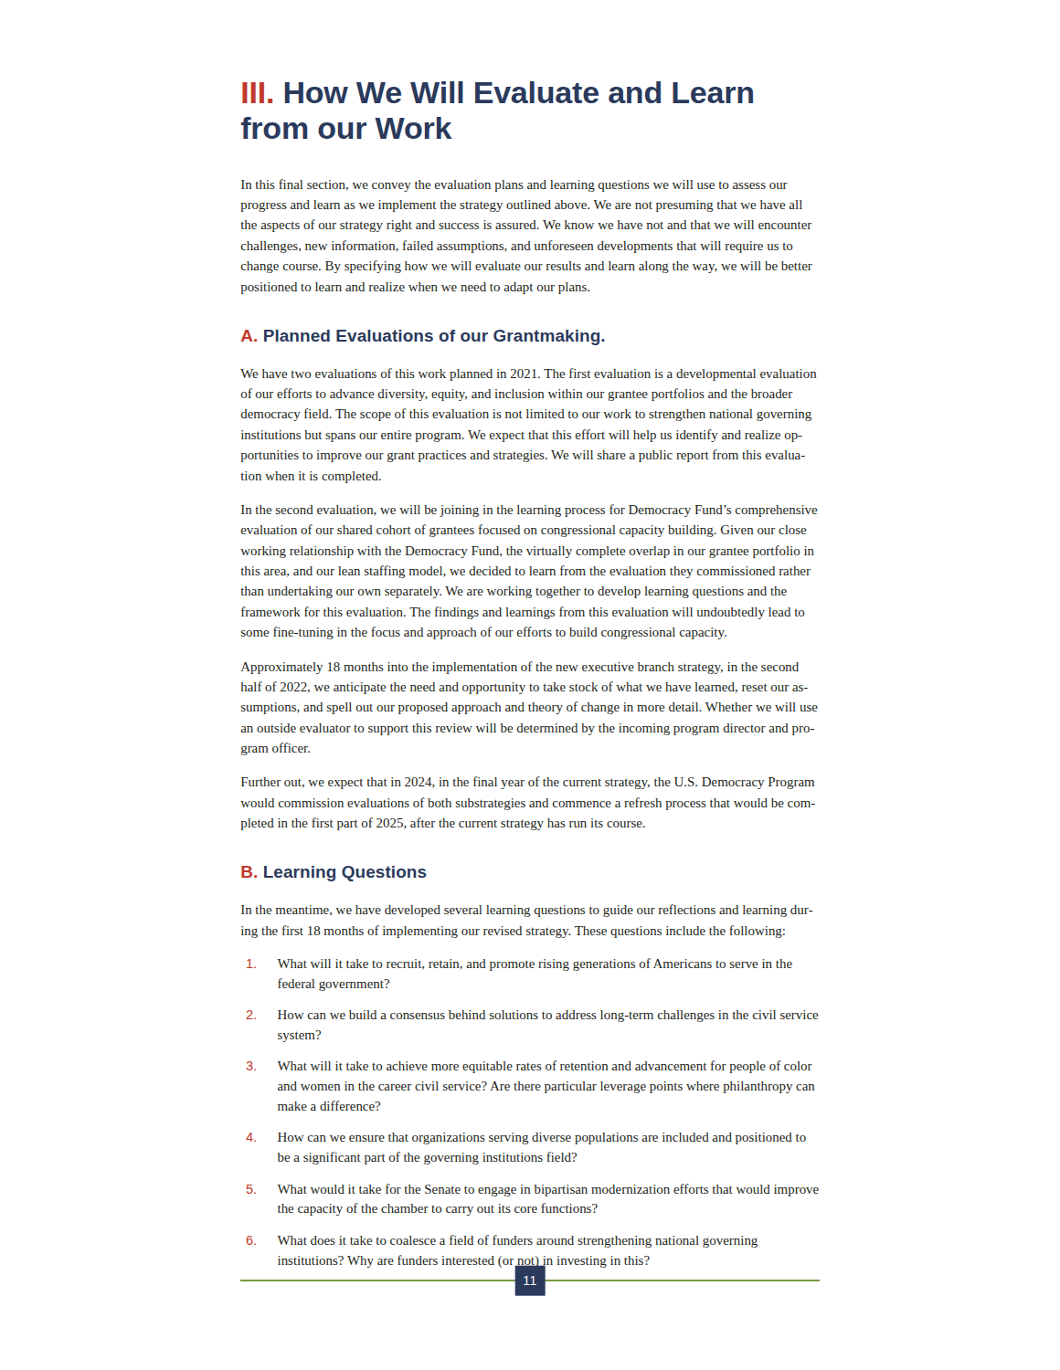III. How We Will Evaluate and Learn from our Work
In this final section, we convey the evaluation plans and learning questions we will use to assess our progress and learn as we implement the strategy outlined above. We are not presuming that we have all the aspects of our strategy right and success is assured. We know we have not and that we will encounter challenges, new information, failed assumptions, and unforeseen developments that will require us to change course. By specifying how we will evaluate our results and learn along the way, we will be better positioned to learn and realize when we need to adapt our plans.
A. Planned Evaluations of our Grantmaking.
We have two evaluations of this work planned in 2021. The first evaluation is a developmental evaluation of our efforts to advance diversity, equity, and inclusion within our grantee portfolios and the broader democracy field. The scope of this evaluation is not limited to our work to strengthen national governing institutions but spans our entire program. We expect that this effort will help us identify and realize opportunities to improve our grant practices and strategies. We will share a public report from this evaluation when it is completed.
In the second evaluation, we will be joining in the learning process for Democracy Fund’s comprehensive evaluation of our shared cohort of grantees focused on congressional capacity building. Given our close working relationship with the Democracy Fund, the virtually complete overlap in our grantee portfolio in this area, and our lean staffing model, we decided to learn from the evaluation they commissioned rather than undertaking our own separately. We are working together to develop learning questions and the framework for this evaluation. The findings and learnings from this evaluation will undoubtedly lead to some fine-tuning in the focus and approach of our efforts to build congressional capacity.
Approximately 18 months into the implementation of the new executive branch strategy, in the second half of 2022, we anticipate the need and opportunity to take stock of what we have learned, reset our assumptions, and spell out our proposed approach and theory of change in more detail. Whether we will use an outside evaluator to support this review will be determined by the incoming program director and program officer.
Further out, we expect that in 2024, in the final year of the current strategy, the U.S. Democracy Program would commission evaluations of both substrategies and commence a refresh process that would be completed in the first part of 2025, after the current strategy has run its course.
B. Learning Questions
In the meantime, we have developed several learning questions to guide our reflections and learning during the first 18 months of implementing our revised strategy. These questions include the following:
What will it take to recruit, retain, and promote rising generations of Americans to serve in the federal government?
How can we build a consensus behind solutions to address long-term challenges in the civil service system?
What will it take to achieve more equitable rates of retention and advancement for people of color and women in the career civil service? Are there particular leverage points where philanthropy can make a difference?
How can we ensure that organizations serving diverse populations are included and positioned to be a significant part of the governing institutions field?
What would it take for the Senate to engage in bipartisan modernization efforts that would improve the capacity of the chamber to carry out its core functions?
What does it take to coalesce a field of funders around strengthening national governing institutions? Why are funders interested (or not) in investing in this?
11